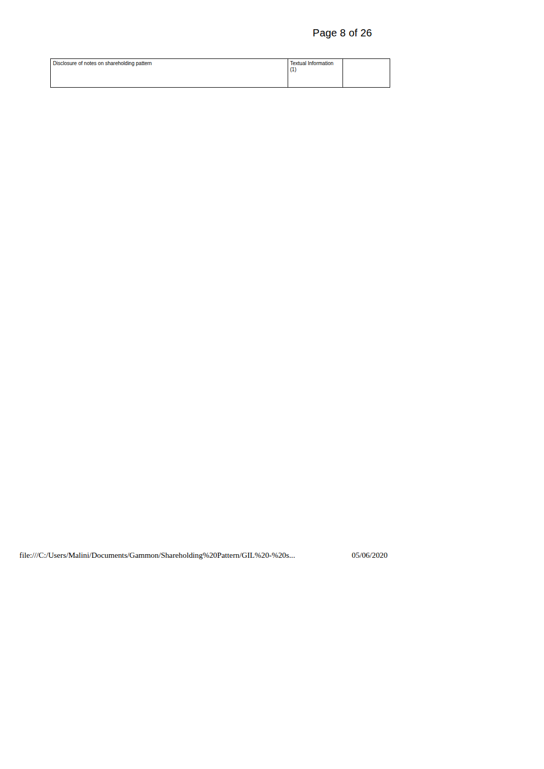Page 8 of 26
| Disclosure of notes on shareholding pattern | Textual Information (1) | |
file:///C:/Users/Malini/Documents/Gammon/Shareholding%20Pattern/GIL%20-%20s... 05/06/2020